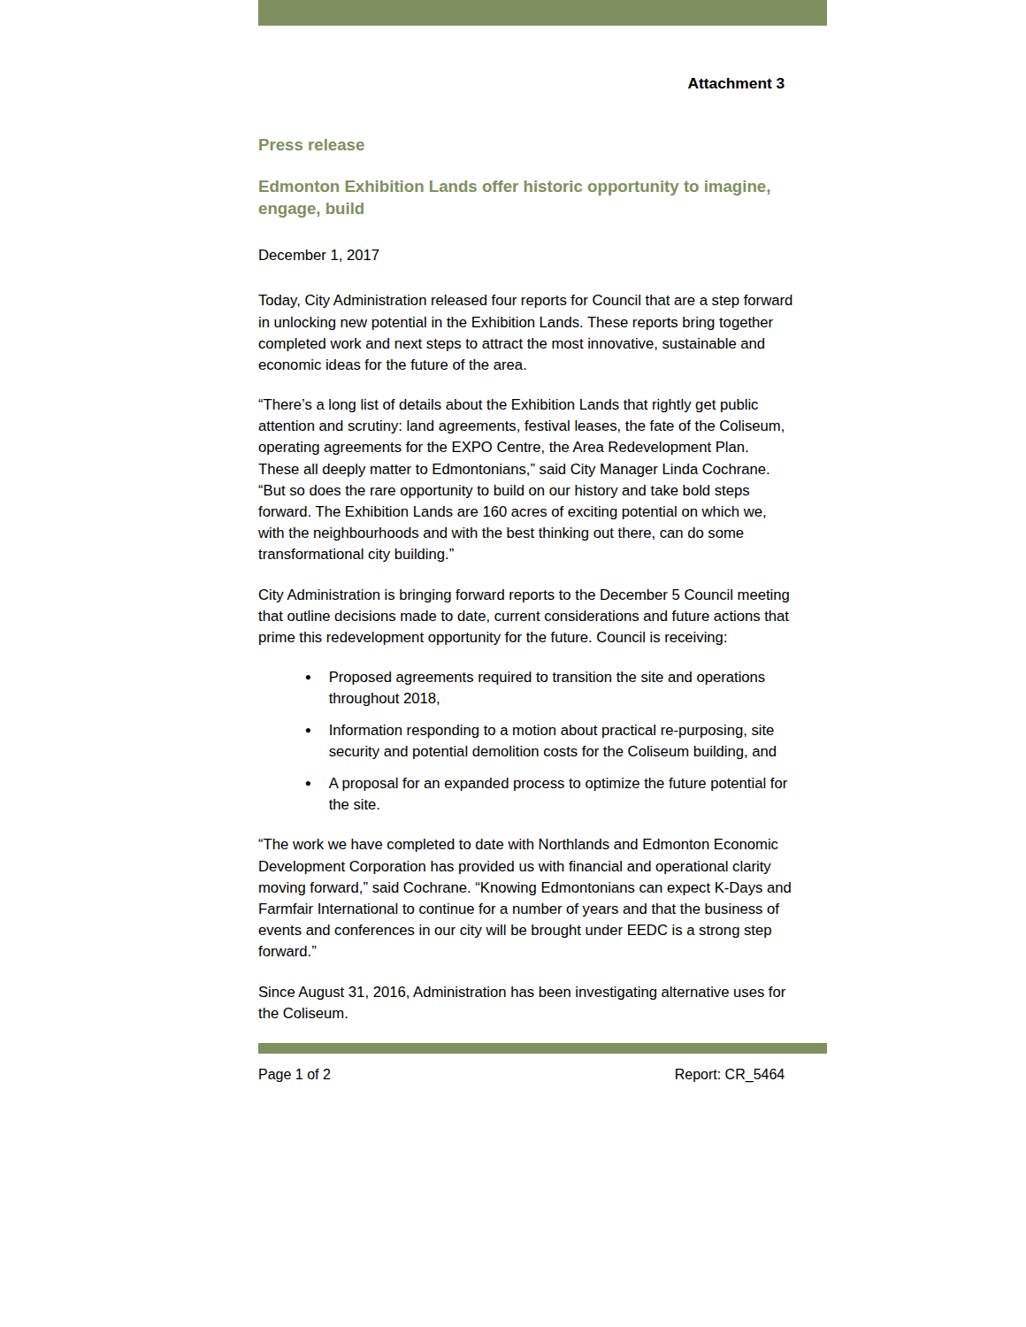Attachment 3
Press release
Edmonton Exhibition Lands offer historic opportunity to imagine, engage, build
December 1, 2017
Today, City Administration released four reports for Council that are a step forward in unlocking new potential in the Exhibition Lands. These reports bring together completed work and next steps to attract the most innovative, sustainable and economic ideas for the future of the area.
“There’s a long list of details about the Exhibition Lands that rightly get public attention and scrutiny: land agreements, festival leases, the fate of the Coliseum, operating agreements for the EXPO Centre, the Area Redevelopment Plan. These all deeply matter to Edmontonians,” said City Manager Linda Cochrane. “But so does the rare opportunity to build on our history and take bold steps forward. The Exhibition Lands are 160 acres of exciting potential on which we, with the neighbourhoods and with the best thinking out there, can do some transformational city building.”
City Administration is bringing forward reports to the December 5 Council meeting that outline decisions made to date, current considerations and future actions that prime this redevelopment opportunity for the future. Council is receiving:
Proposed agreements required to transition the site and operations throughout 2018,
Information responding to a motion about practical re-purposing, site security and potential demolition costs for the Coliseum building, and
A proposal for an expanded process to optimize the future potential for the site.
“The work we have completed to date with Northlands and Edmonton Economic Development Corporation has provided us with financial and operational clarity moving forward,” said Cochrane. “Knowing Edmontonians can expect K-Days and Farmfair International to continue for a number of years and that the business of events and conferences in our city will be brought under EEDC is a strong step forward.”
Since August 31, 2016, Administration has been investigating alternative uses for the Coliseum.
Page 1 of 2 Report: CR_5464